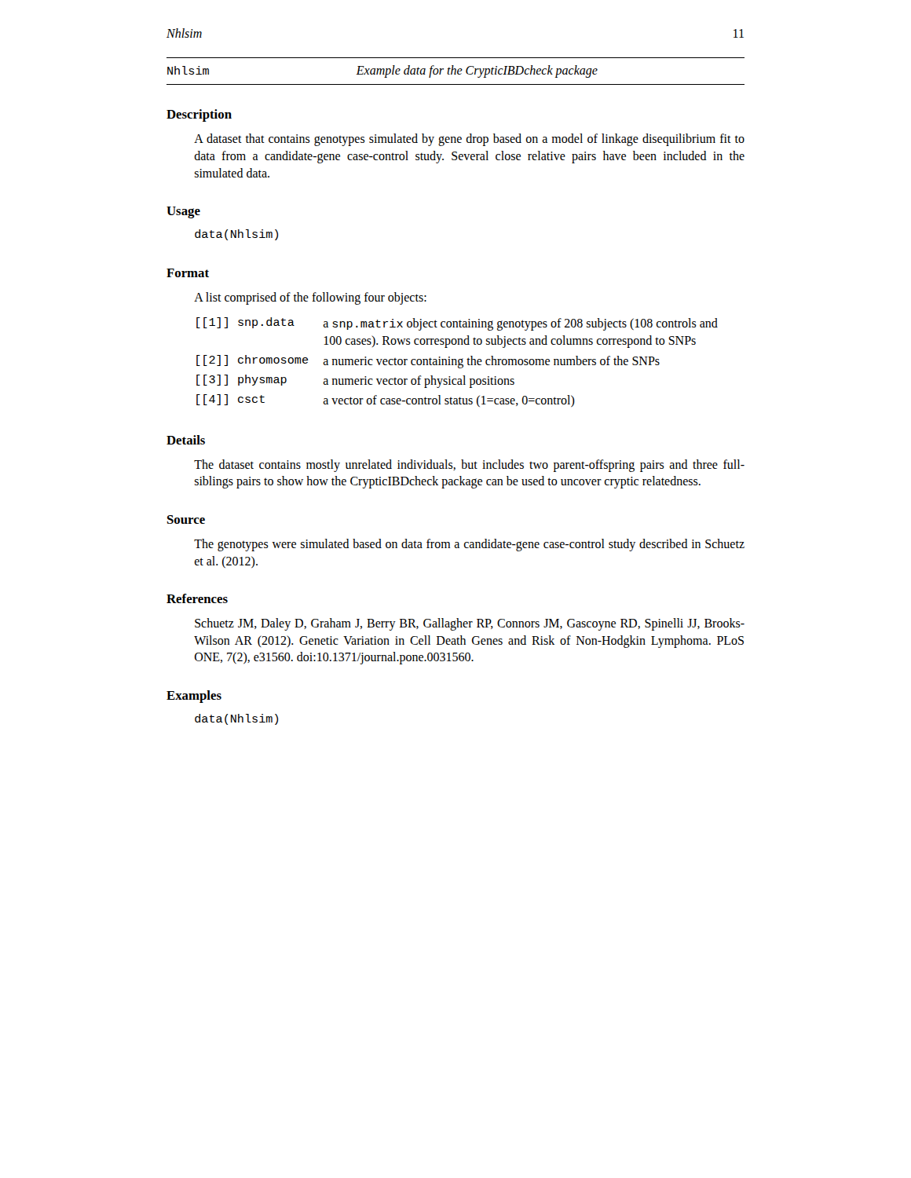Nhlsim 11
Nhlsim Example data for the CrypticIBDcheck package
Description
A dataset that contains genotypes simulated by gene drop based on a model of linkage disequilibrium fit to data from a candidate-gene case-control study. Several close relative pairs have been included in the simulated data.
Usage
data(Nhlsim)
Format
A list comprised of the following four objects:
| [[1]] | snp.data | a snp.matrix object containing genotypes of 208 subjects (108 controls and 100 cases). Rows correspond to subjects and columns correspond to SNPs |
| [[2]] | chromosome | a numeric vector containing the chromosome numbers of the SNPs |
| [[3]] | physmap | a numeric vector of physical positions |
| [[4]] | csct | a vector of case-control status (1=case, 0=control) |
Details
The dataset contains mostly unrelated individuals, but includes two parent-offspring pairs and three full-siblings pairs to show how the CrypticIBDcheck package can be used to uncover cryptic relatedness.
Source
The genotypes were simulated based on data from a candidate-gene case-control study described in Schuetz et al. (2012).
References
Schuetz JM, Daley D, Graham J, Berry BR, Gallagher RP, Connors JM, Gascoyne RD, Spinelli JJ, Brooks-Wilson AR (2012). Genetic Variation in Cell Death Genes and Risk of Non-Hodgkin Lymphoma. PLoS ONE, 7(2), e31560. doi:10.1371/journal.pone.0031560.
Examples
data(Nhlsim)